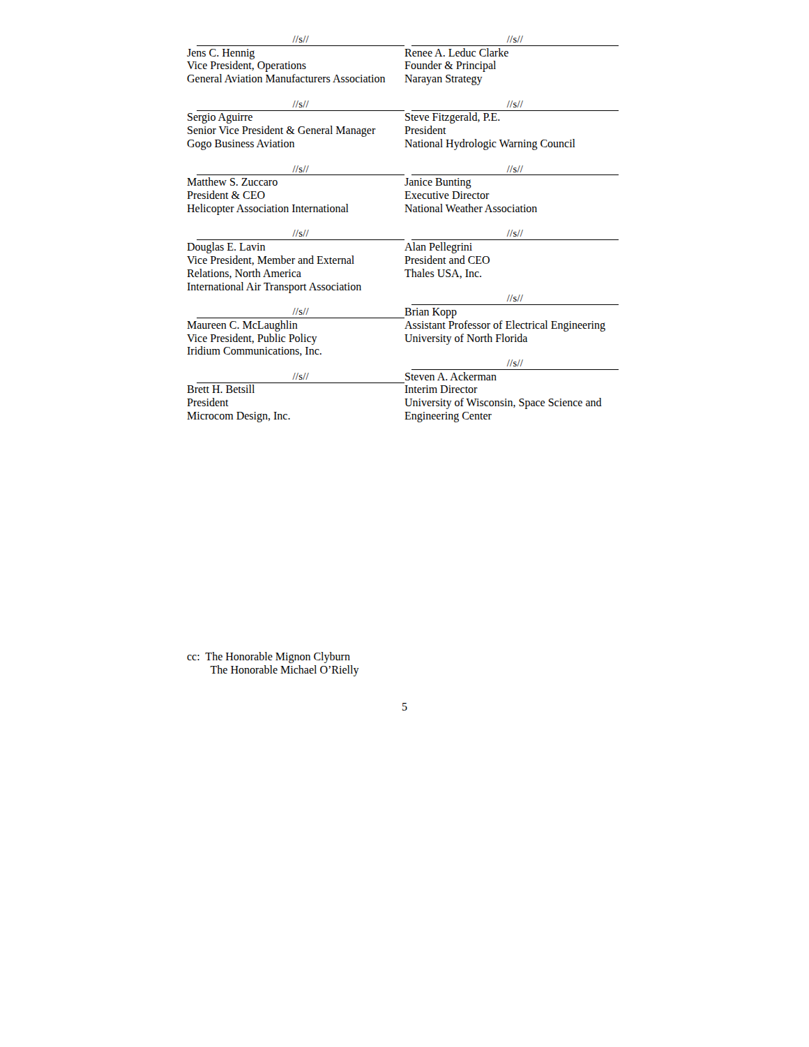| //s// Jens C. Hennig Vice President, Operations General Aviation Manufacturers Association //s// Sergio Aguirre Senior Vice President & General Manager Gogo Business Aviation //s// Matthew S. Zuccaro President & CEO Helicopter Association International //s// Douglas E. Lavin Vice President, Member and External Relations, North America International Air Transport Association //s// Maureen C. McLaughlin Vice President, Public Policy Iridium Communications, Inc. //s// Brett H. Betsill President Microcom Design, Inc. | //s// Renee A. Leduc Clarke Founder & Principal Narayan Strategy //s// Steve Fitzgerald, P.E. President National Hydrologic Warning Council //s// Janice Bunting Executive Director National Weather Association //s// Alan Pellegrini President and CEO Thales USA, Inc. //s// Brian Kopp Assistant Professor of Electrical Engineering University of North Florida //s// Steven A. Ackerman Interim Director University of Wisconsin, Space Science and Engineering Center |
cc: The Honorable Mignon Clyburn
The Honorable Michael O’Rielly
5